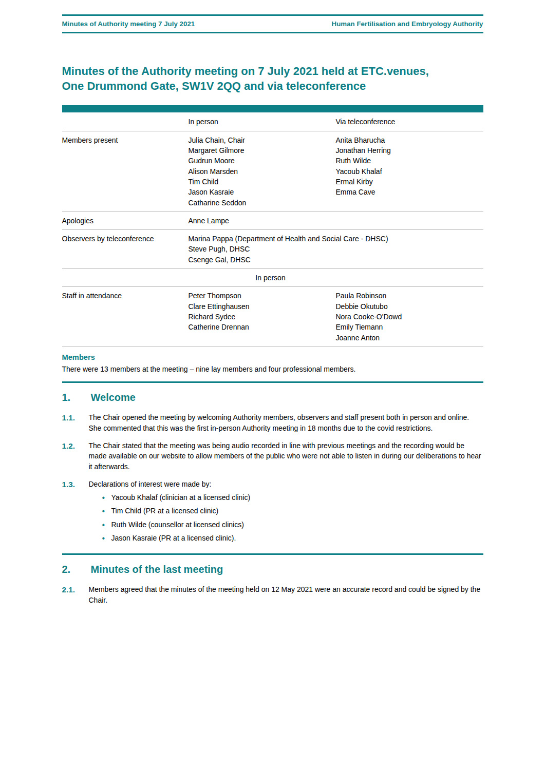Minutes of Authority meeting 7 July 2021
Human Fertilisation and Embryology Authority
Minutes of the Authority meeting on 7 July 2021 held at ETC.venues,
One Drummond Gate, SW1V 2QQ and via teleconference
| | In person | Via teleconference |
| Members present | Julia Chain, Chair Margaret Gilmore Gudrun Moore Alison Marsden Tim Child Jason Kasraie Catharine Seddon | Anita Bharucha Jonathan Herring Ruth Wilde Yacoub Khalaf Ermal Kirby Emma Cave |
| Apologies | Anne Lampe |
| Observers by teleconference | Marina Pappa (Department of Health and Social Care - DHSC) Steve Pugh, DHSC Csenge Gal, DHSC |
| In person |
| Staff in attendance | Peter Thompson Clare Ettinghausen Richard Sydee Catherine Drennan | Paula Robinson Debbie Okutubo Nora Cooke-O'Dowd Emily Tiemann Joanne Anton |
Members
There were 13 members at the meeting – nine lay members and four professional members.
1. Welcome
1.1.
The Chair opened the meeting by welcoming Authority members, observers and staff present both in person and online. She commented that this was the first in-person Authority meeting in 18 months due to the covid restrictions.
1.2.
The Chair stated that the meeting was being audio recorded in line with previous meetings and the recording would be made available on our website to allow members of the public who were not able to listen in during our deliberations to hear it afterwards.
1.3.
Declarations of interest were made by:
Yacoub Khalaf (clinician at a licensed clinic)
Tim Child (PR at a licensed clinic)
Ruth Wilde (counsellor at licensed clinics)
Jason Kasraie (PR at a licensed clinic).
2. Minutes of the last meeting
2.1.
Members agreed that the minutes of the meeting held on 12 May 2021 were an accurate record and could be signed by the Chair.